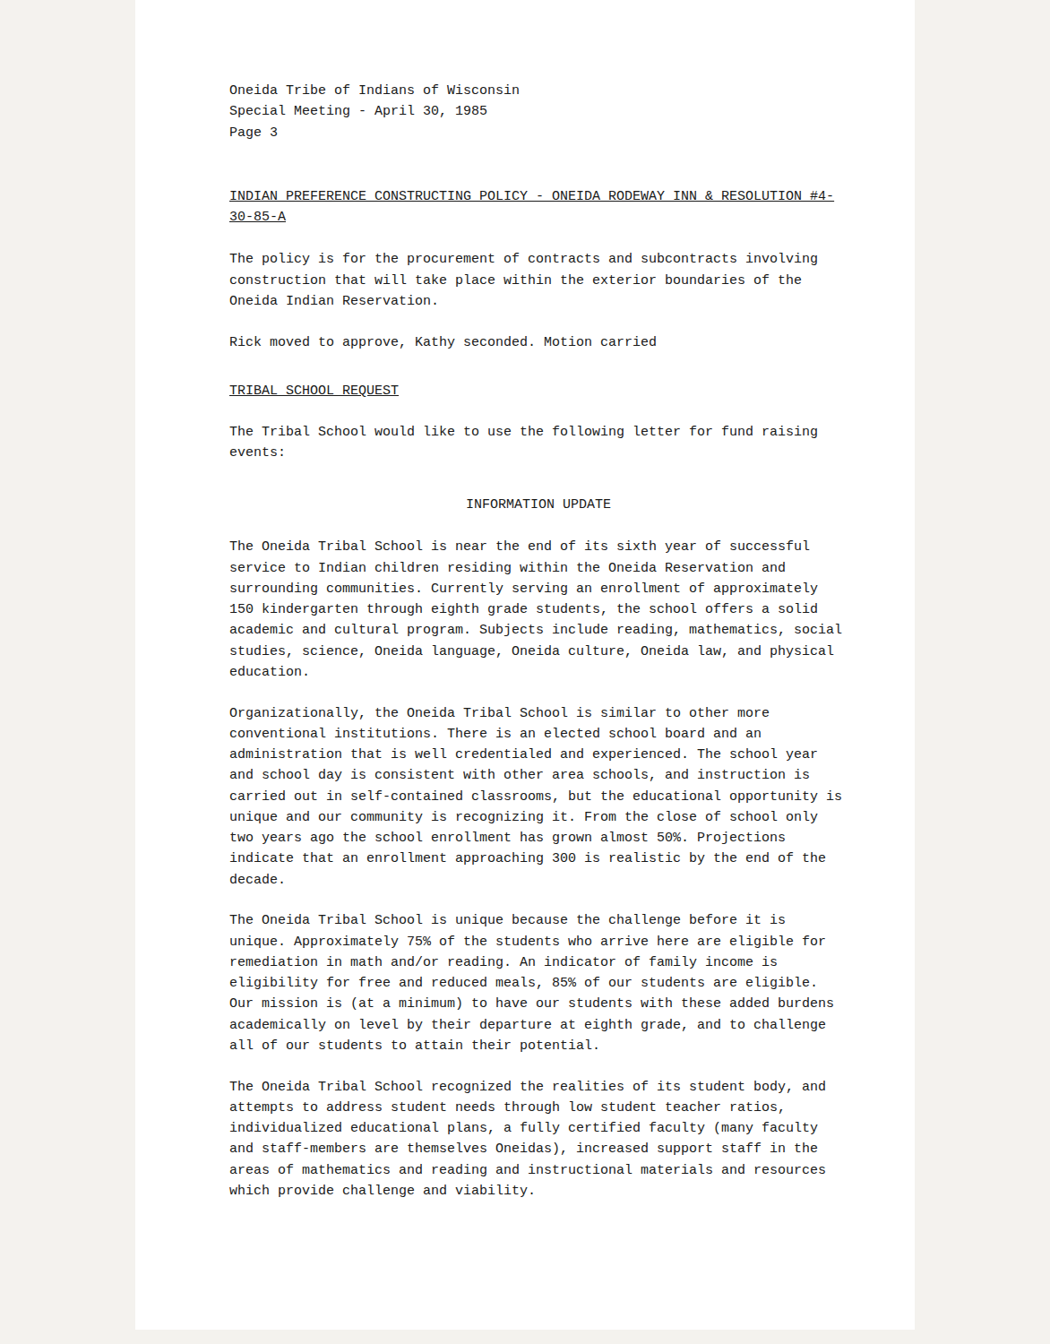Oneida Tribe of Indians of Wisconsin
Special Meeting - April 30, 1985
Page 3
INDIAN PREFERENCE CONSTRUCTING POLICY - ONEIDA RODEWAY INN & RESOLUTION #4-30-85-A
The policy is for the procurement of contracts and subcontracts involving construction that will take place within the exterior boundaries of the Oneida Indian Reservation.
Rick moved to approve, Kathy seconded. Motion carried
TRIBAL SCHOOL REQUEST
The Tribal School would like to use the following letter for fund raising events:
INFORMATION UPDATE
The Oneida Tribal School is near the end of its sixth year of successful service to Indian children residing within the Oneida Reservation and surrounding communities. Currently serving an enrollment of approximately 150 kindergarten through eighth grade students, the school offers a solid academic and cultural program. Subjects include reading, mathematics, social studies, science, Oneida language, Oneida culture, Oneida law, and physical education.
Organizationally, the Oneida Tribal School is similar to other more conventional institutions. There is an elected school board and an administration that is well credentialed and experienced. The school year and school day is consistent with other area schools, and instruction is carried out in self-contained classrooms, but the educational opportunity is unique and our community is recognizing it. From the close of school only two years ago the school enrollment has grown almost 50%. Projections indicate that an enrollment approaching 300 is realistic by the end of the decade.
The Oneida Tribal School is unique because the challenge before it is unique. Approximately 75% of the students who arrive here are eligible for remediation in math and/or reading. An indicator of family income is eligibility for free and reduced meals, 85% of our students are eligible. Our mission is (at a minimum) to have our students with these added burdens academically on level by their departure at eighth grade, and to challenge all of our students to attain their potential.
The Oneida Tribal School recognized the realities of its student body, and attempts to address student needs through low student teacher ratios, individualized educational plans, a fully certified faculty (many faculty and staff-members are themselves Oneidas), increased support staff in the areas of mathematics and reading and instructional materials and resources which provide challenge and viability.